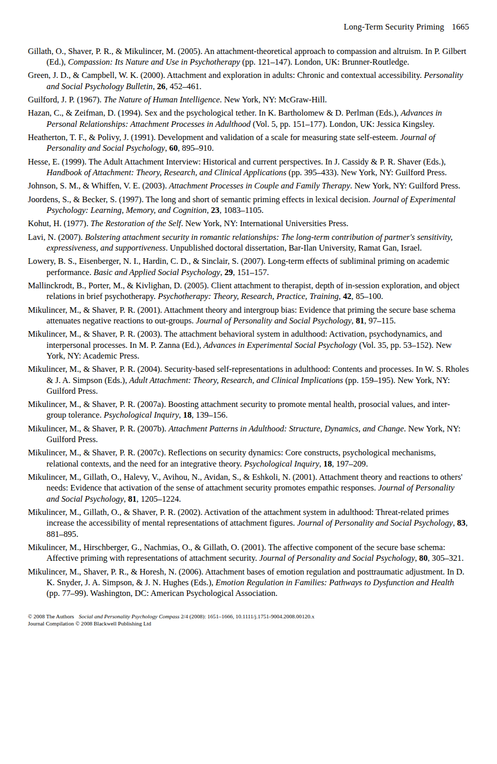Long-Term Security Priming 1665
Gillath, O., Shaver, P. R., & Mikulincer, M. (2005). An attachment-theoretical approach to compassion and altruism. In P. Gilbert (Ed.), Compassion: Its Nature and Use in Psychotherapy (pp. 121–147). London, UK: Brunner-Routledge.
Green, J. D., & Campbell, W. K. (2000). Attachment and exploration in adults: Chronic and contextual accessibility. Personality and Social Psychology Bulletin, 26, 452–461.
Guilford, J. P. (1967). The Nature of Human Intelligence. New York, NY: McGraw-Hill.
Hazan, C., & Zeifman, D. (1994). Sex and the psychological tether. In K. Bartholomew & D. Perlman (Eds.), Advances in Personal Relationships: Attachment Processes in Adulthood (Vol. 5, pp. 151–177). London, UK: Jessica Kingsley.
Heatherton, T. F., & Polivy, J. (1991). Development and validation of a scale for measuring state self-esteem. Journal of Personality and Social Psychology, 60, 895–910.
Hesse, E. (1999). The Adult Attachment Interview: Historical and current perspectives. In J. Cassidy & P. R. Shaver (Eds.), Handbook of Attachment: Theory, Research, and Clinical Applications (pp. 395–433). New York, NY: Guilford Press.
Johnson, S. M., & Whiffen, V. E. (2003). Attachment Processes in Couple and Family Therapy. New York, NY: Guilford Press.
Joordens, S., & Becker, S. (1997). The long and short of semantic priming effects in lexical decision. Journal of Experimental Psychology: Learning, Memory, and Cognition, 23, 1083–1105.
Kohut, H. (1977). The Restoration of the Self. New York, NY: International Universities Press.
Lavi, N. (2007). Bolstering attachment security in romantic relationships: The long-term contribution of partner's sensitivity, expressiveness, and supportiveness. Unpublished doctoral dissertation, Bar-Ilan University, Ramat Gan, Israel.
Lowery, B. S., Eisenberger, N. I., Hardin, C. D., & Sinclair, S. (2007). Long-term effects of subliminal priming on academic performance. Basic and Applied Social Psychology, 29, 151–157.
Mallinckrodt, B., Porter, M., & Kivlighan, D. (2005). Client attachment to therapist, depth of in-session exploration, and object relations in brief psychotherapy. Psychotherapy: Theory, Research, Practice, Training, 42, 85–100.
Mikulincer, M., & Shaver, P. R. (2001). Attachment theory and intergroup bias: Evidence that priming the secure base schema attenuates negative reactions to out-groups. Journal of Personality and Social Psychology, 81, 97–115.
Mikulincer, M., & Shaver, P. R. (2003). The attachment behavioral system in adulthood: Activation, psychodynamics, and interpersonal processes. In M. P. Zanna (Ed.), Advances in Experimental Social Psychology (Vol. 35, pp. 53–152). New York, NY: Academic Press.
Mikulincer, M., & Shaver, P. R. (2004). Security-based self-representations in adulthood: Contents and processes. In W. S. Rholes & J. A. Simpson (Eds.), Adult Attachment: Theory, Research, and Clinical Implications (pp. 159–195). New York, NY: Guilford Press.
Mikulincer, M., & Shaver, P. R. (2007a). Boosting attachment security to promote mental health, prosocial values, and inter-group tolerance. Psychological Inquiry, 18, 139–156.
Mikulincer, M., & Shaver, P. R. (2007b). Attachment Patterns in Adulthood: Structure, Dynamics, and Change. New York, NY: Guilford Press.
Mikulincer, M., & Shaver, P. R. (2007c). Reflections on security dynamics: Core constructs, psychological mechanisms, relational contexts, and the need for an integrative theory. Psychological Inquiry, 18, 197–209.
Mikulincer, M., Gillath, O., Halevy, V., Avihou, N., Avidan, S., & Eshkoli, N. (2001). Attachment theory and reactions to others' needs: Evidence that activation of the sense of attachment security promotes empathic responses. Journal of Personality and Social Psychology, 81, 1205–1224.
Mikulincer, M., Gillath, O., & Shaver, P. R. (2002). Activation of the attachment system in adulthood: Threat-related primes increase the accessibility of mental representations of attachment figures. Journal of Personality and Social Psychology, 83, 881–895.
Mikulincer, M., Hirschberger, G., Nachmias, O., & Gillath, O. (2001). The affective component of the secure base schema: Affective priming with representations of attachment security. Journal of Personality and Social Psychology, 80, 305–321.
Mikulincer, M., Shaver, P. R., & Horesh, N. (2006). Attachment bases of emotion regulation and posttraumatic adjustment. In D. K. Snyder, J. A. Simpson, & J. N. Hughes (Eds.), Emotion Regulation in Families: Pathways to Dysfunction and Health (pp. 77–99). Washington, DC: American Psychological Association.
© 2008 The Authors Social and Personality Psychology Compass 2/4 (2008): 1651–1666, 10.1111/j.1751-9004.2008.00120.x
Journal Compilation © 2008 Blackwell Publishing Ltd